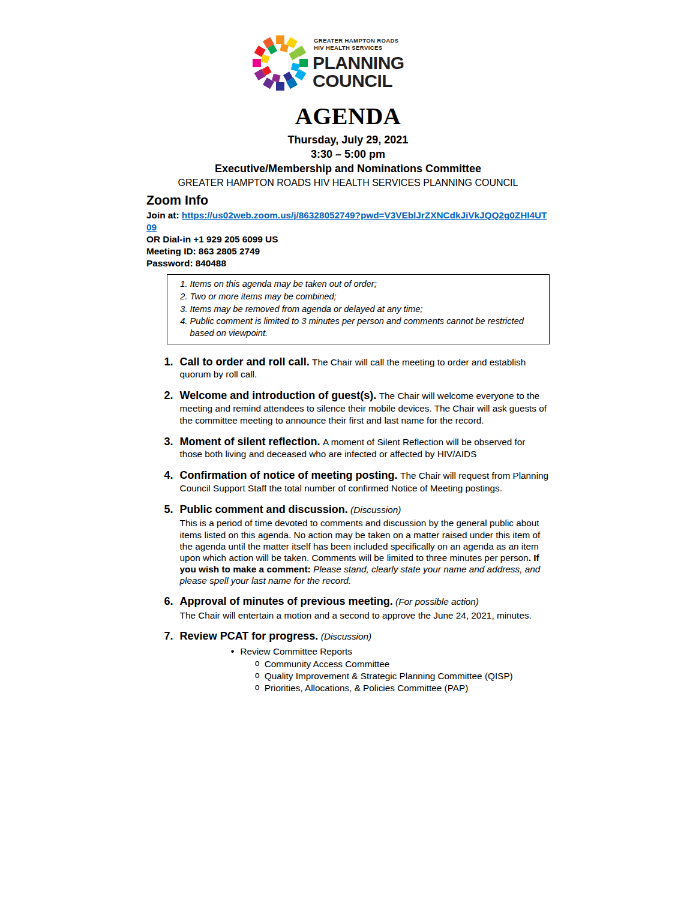GREATER HAMPTON ROADS HIV HEALTH SERVICES PLANNING COUNCIL
AGENDA
Thursday, July 29, 2021
3:30 – 5:00 pm
Executive/Membership and Nominations Committee
GREATER HAMPTON ROADS HIV HEALTH SERVICES PLANNING COUNCIL
Zoom Info
Join at: https://us02web.zoom.us/j/86328052749?pwd=V3VEblJrZXNCdkJiVkJQQ2g0ZHI4UT09
OR Dial-in +1 929 205 6099 US
Meeting ID: 863 2805 2749
Password: 840488
Items on this agenda may be taken out of order;
Two or more items may be combined;
Items may be removed from agenda or delayed at any time;
Public comment is limited to 3 minutes per person and comments cannot be restricted based on viewpoint.
Call to order and roll call. The Chair will call the meeting to order and establish quorum by roll call.
Welcome and introduction of guest(s). The Chair will welcome everyone to the meeting and remind attendees to silence their mobile devices. The Chair will ask guests of the committee meeting to announce their first and last name for the record.
Moment of silent reflection. A moment of Silent Reflection will be observed for those both living and deceased who are infected or affected by HIV/AIDS
Confirmation of notice of meeting posting. The Chair will request from Planning Council Support Staff the total number of confirmed Notice of Meeting postings.
Public comment and discussion. (Discussion)
This is a period of time devoted to comments and discussion by the general public about items listed on this agenda. No action may be taken on a matter raised under this item of the agenda until the matter itself has been included specifically on an agenda as an item upon which action will be taken. Comments will be limited to three minutes per person. If you wish to make a comment: Please stand, clearly state your name and address, and please spell your last name for the record.
Approval of minutes of previous meeting. (For possible action)
The Chair will entertain a motion and a second to approve the June 24, 2021, minutes.
Review PCAT for progress. (Discussion)
Review Committee Reports
Community Access Committee
Quality Improvement & Strategic Planning Committee (QISP)
Priorities, Allocations, & Policies Committee (PAP)